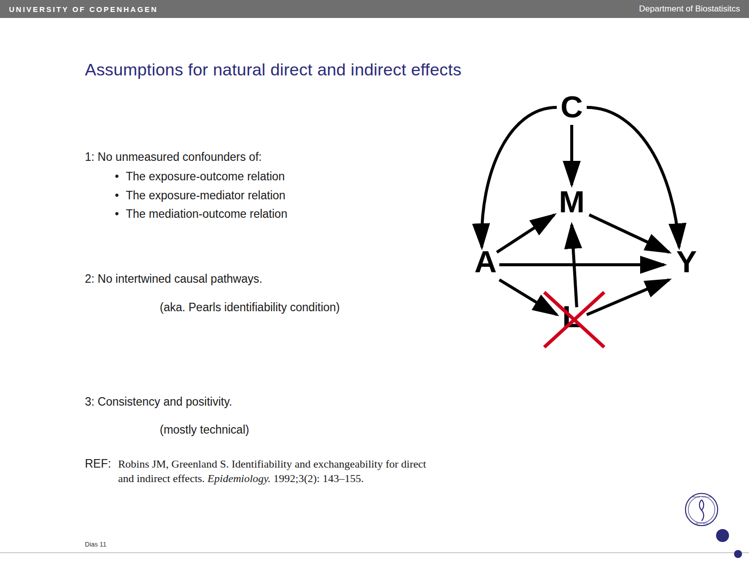University of Copenhagen Department of Biostatisitcs
Assumptions for natural direct and indirect effects
1: No unmeasured confounders of:
The exposure-outcome relation
The exposure-mediator relation
The mediation-outcome relation
2: No intertwined causal pathways.
(aka. Pearls identifiability condition)
3: Consistency and positivity.
(mostly technical)
REF: Robins JM, Greenland S. Identifiability and exchangeability for direct and indirect effects. Epidemiology. 1992;3(2): 143–155.
Dias 11
C M A Y L
MEDICA · SIGILLUM FACULTATIS